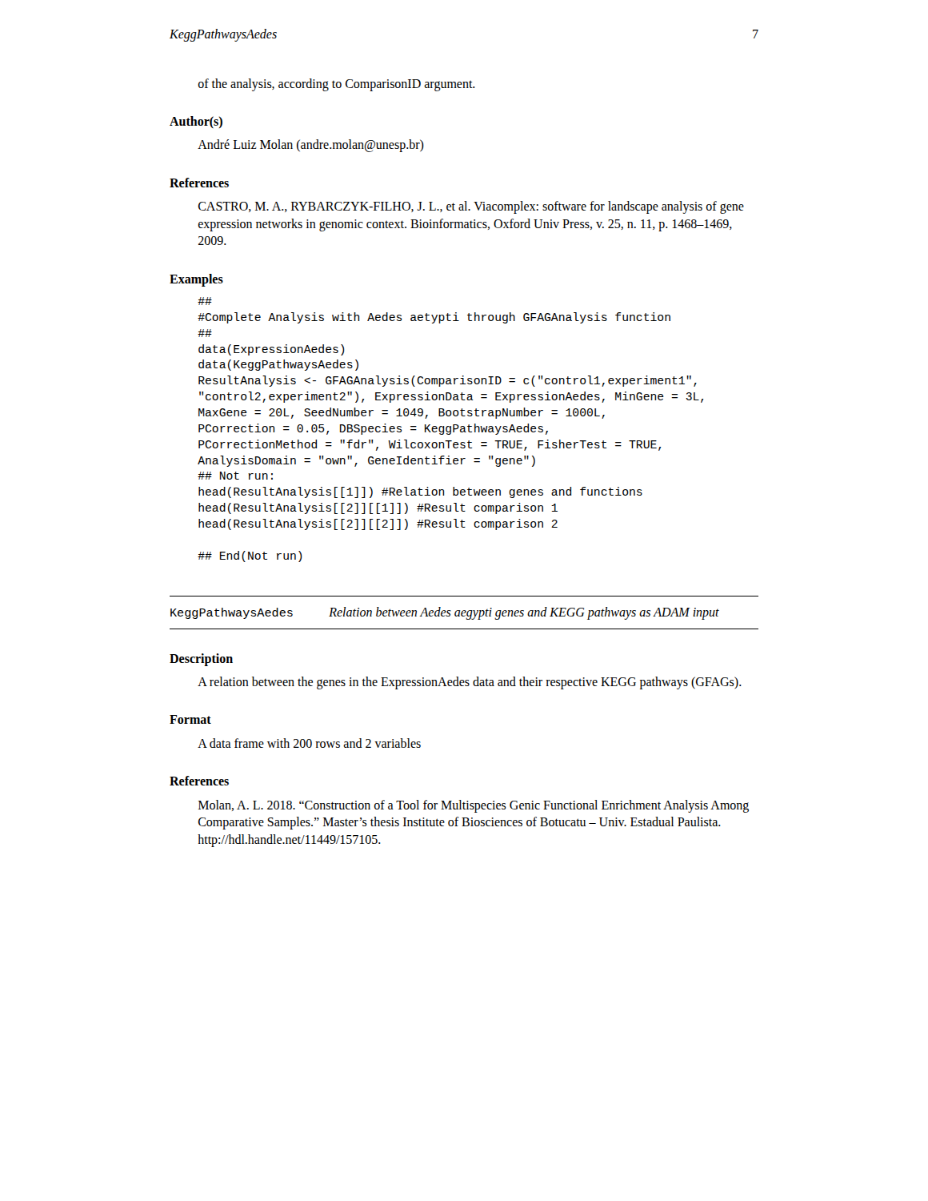KeggPathwaysAedes 7
of the analysis, according to ComparisonID argument.
Author(s)
André Luiz Molan (andre.molan@unesp.br)
References
CASTRO, M. A., RYBARCZYK-FILHO, J. L., et al. Viacomplex: software for landscape analysis of gene expression networks in genomic context. Bioinformatics, Oxford Univ Press, v. 25, n. 11, p. 1468–1469, 2009.
Examples
##
#Complete Analysis with Aedes aetypti through GFAGAnalysis function
##
data(ExpressionAedes)
data(KeggPathwaysAedes)
ResultAnalysis <- GFAGAnalysis(ComparisonID = c("control1,experiment1",
"control2,experiment2"), ExpressionData = ExpressionAedes, MinGene = 3L,
MaxGene = 20L, SeedNumber = 1049, BootstrapNumber = 1000L,
PCorrection = 0.05, DBSpecies = KeggPathwaysAedes,
PCorrectionMethod = "fdr", WilcoxonTest = TRUE, FisherTest = TRUE,
AnalysisDomain = "own", GeneIdentifier = "gene")
## Not run:
head(ResultAnalysis[[1]]) #Relation between genes and functions
head(ResultAnalysis[[2]][[1]]) #Result comparison 1
head(ResultAnalysis[[2]][[2]]) #Result comparison 2

## End(Not run)
KeggPathwaysAedes Relation between Aedes aegypti genes and KEGG pathways as ADAM input
Description
A relation between the genes in the ExpressionAedes data and their respective KEGG pathways (GFAGs).
Format
A data frame with 200 rows and 2 variables
References
Molan, A. L. 2018. “Construction of a Tool for Multispecies Genic Functional Enrichment Analysis Among Comparative Samples.” Master’s thesis Institute of Biosciences of Botucatu – Univ. Estadual Paulista. http://hdl.handle.net/11449/157105.